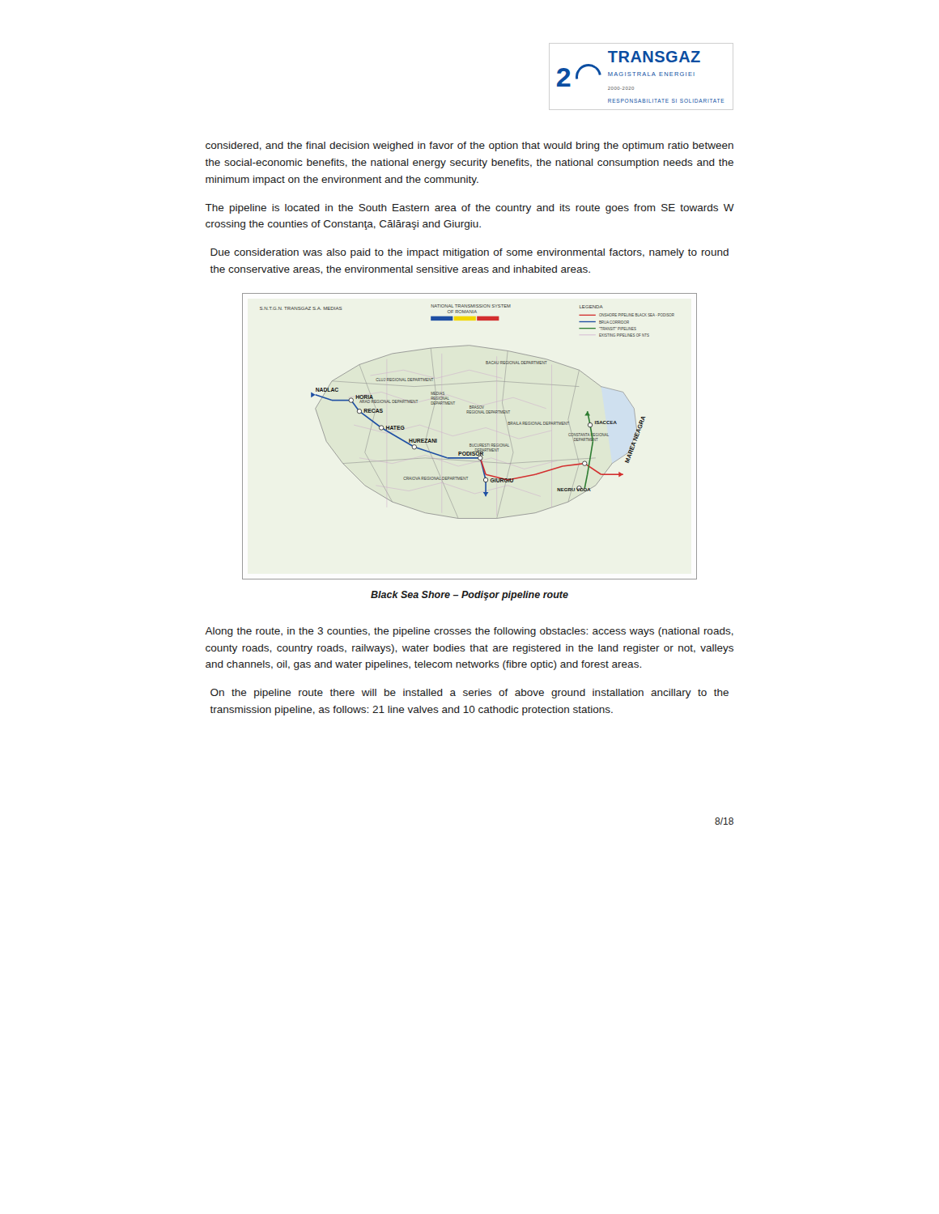2 TRANSGAZ
Magistrala Energiei
2000-2020
Responsabilitate si Solidaritate
considered, and the final decision weighed in favor of the option that would bring the optimum ratio between the social-economic benefits, the national energy security benefits, the national consumption needs and the minimum impact on the environment and the community.
The pipeline is located in the South Eastern area of the country and its route goes from SE towards W crossing the counties of Constanţa, Călăraşi and Giurgiu.
Due consideration was also paid to the impact mitigation of some environmental factors, namely to round the conservative areas, the environmental sensitive areas and inhabited areas.
S.N.T.G.N. TRANSGAZ S.A. MEDIAS NATIONAL TRANSMISSION SYSTEM OF ROMANIA LEGENDA ONSHORE PIPELINE BLACK SEA - PODISOR BRUA CORRIDOR "TRANSIT" PIPELINES EXISTING PIPELINES OF NTS BACAU REGIONAL DEPARTMENT CLUJ REGIONAL DEPARTMENT ARAD REGIONAL DEPARTMENT MEDIAS REGIONAL DEPARTMENT BRASOV REGIONAL DEPARTMENT BRAILA REGIONAL DEPARTMENT CONSTANTA REGIONAL DEPARTMENT BUCURESTI REGIONAL DEPARTMENT CRAIOVA REGIONAL DEPARTMENT NADLAC HORIA RECAS HATEG HUREZANI PODISOR GIURGIU NEGRU VODA ISACCEA MAREA NEAGRA
Black Sea Shore – Podişor pipeline route
Along the route, in the 3 counties, the pipeline crosses the following obstacles: access ways (national roads, county roads, country roads, railways), water bodies that are registered in the land register or not, valleys and channels, oil, gas and water pipelines, telecom networks (fibre optic) and forest areas.
On the pipeline route there will be installed a series of above ground installation ancillary to the transmission pipeline, as follows: 21 line valves and 10 cathodic protection stations.
8/18